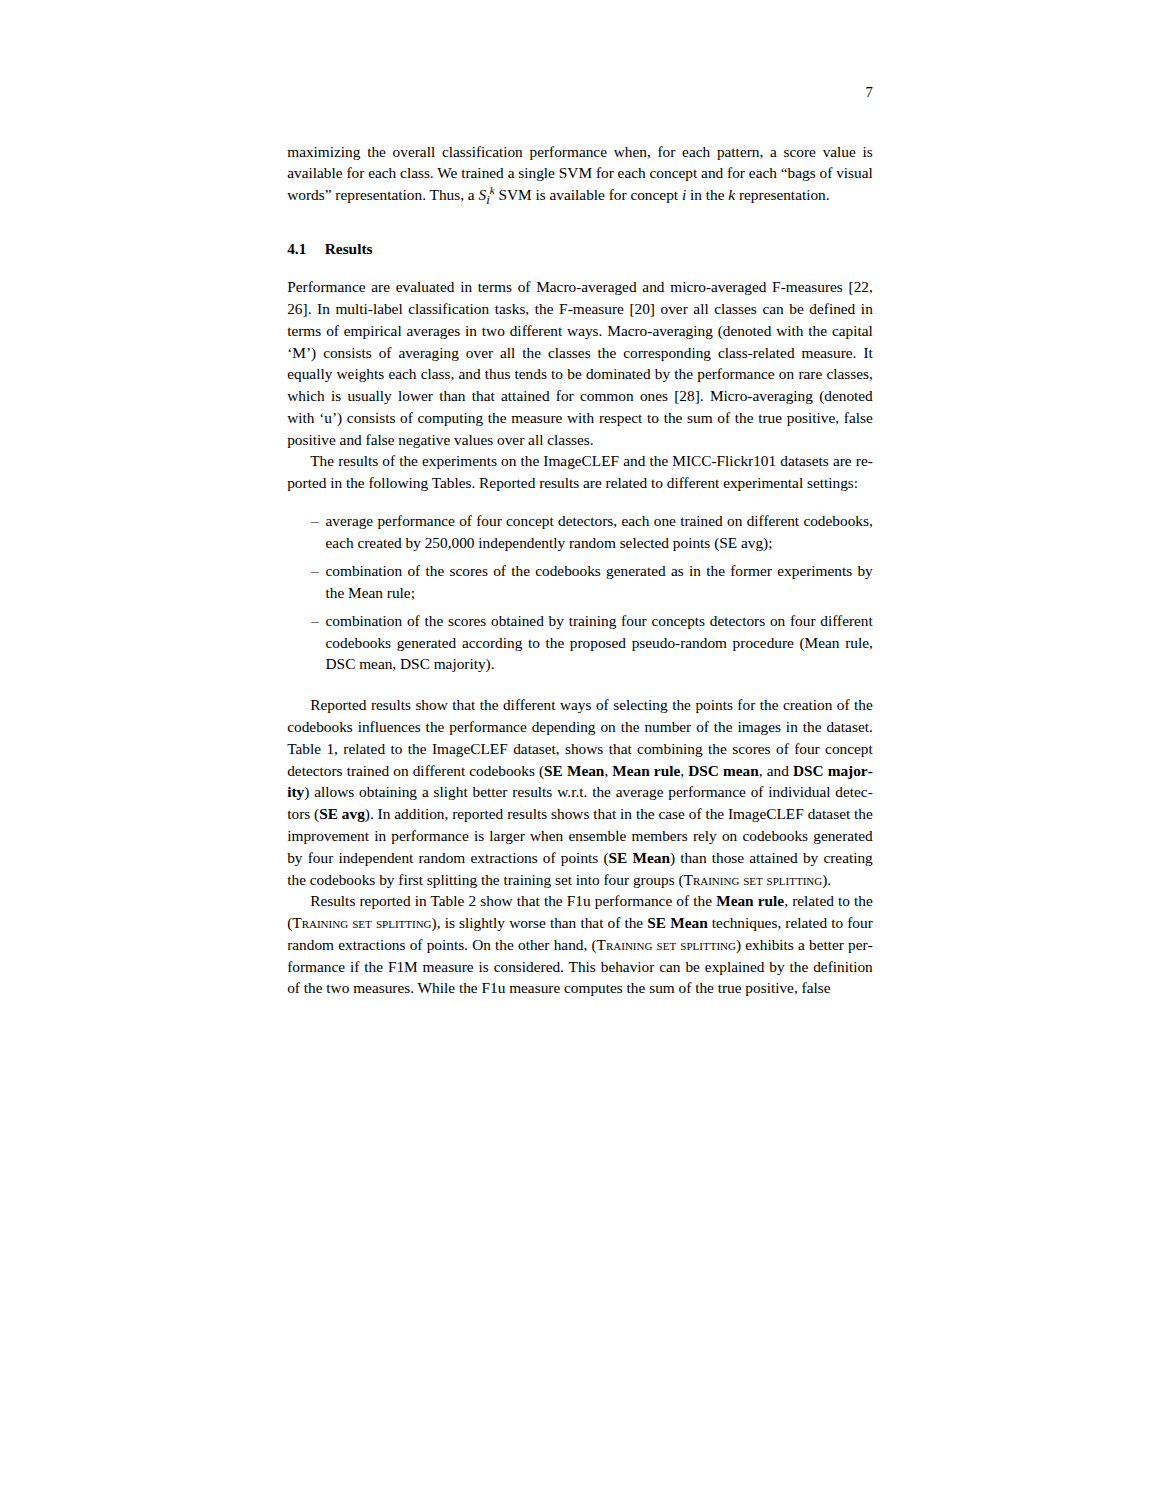7
maximizing the overall classification performance when, for each pattern, a score value is available for each class. We trained a single SVM for each concept and for each “bags of visual words” representation. Thus, a Sik SVM is available for concept i in the k representation.
4.1 Results
Performance are evaluated in terms of Macro-averaged and micro-averaged F-measures [22, 26]. In multi-label classification tasks, the F-measure [20] over all classes can be defined in terms of empirical averages in two different ways. Macro-averaging (denoted with the capital ‘M’) consists of averaging over all the classes the corresponding class-related measure. It equally weights each class, and thus tends to be dominated by the performance on rare classes, which is usually lower than that attained for common ones [28]. Micro-averaging (denoted with ‘u’) consists of computing the measure with respect to the sum of the true positive, false positive and false negative values over all classes.
The results of the experiments on the ImageCLEF and the MICC-Flickr101 datasets are reported in the following Tables. Reported results are related to different experimental settings:
average performance of four concept detectors, each one trained on different codebooks, each created by 250,000 independently random selected points (SE avg);
combination of the scores of the codebooks generated as in the former experiments by the Mean rule;
combination of the scores obtained by training four concepts detectors on four different codebooks generated according to the proposed pseudo-random procedure (Mean rule, DSC mean, DSC majority).
Reported results show that the different ways of selecting the points for the creation of the codebooks influences the performance depending on the number of the images in the dataset. Table 1, related to the ImageCLEF dataset, shows that combining the scores of four concept detectors trained on different codebooks (SE Mean, Mean rule, DSC mean, and DSC majority) allows obtaining a slight better results w.r.t. the average performance of individual detectors (SE avg). In addition, reported results shows that in the case of the ImageCLEF dataset the improvement in performance is larger when ensemble members rely on codebooks generated by four independent random extractions of points (SE Mean) than those attained by creating the codebooks by first splitting the training set into four groups (Training set splitting).
Results reported in Table 2 show that the F1u performance of the Mean rule, related to the (Training set splitting), is slightly worse than that of the SE Mean techniques, related to four random extractions of points. On the other hand, (Training set splitting) exhibits a better performance if the F1M measure is considered. This behavior can be explained by the definition of the two measures. While the F1u measure computes the sum of the true positive, false